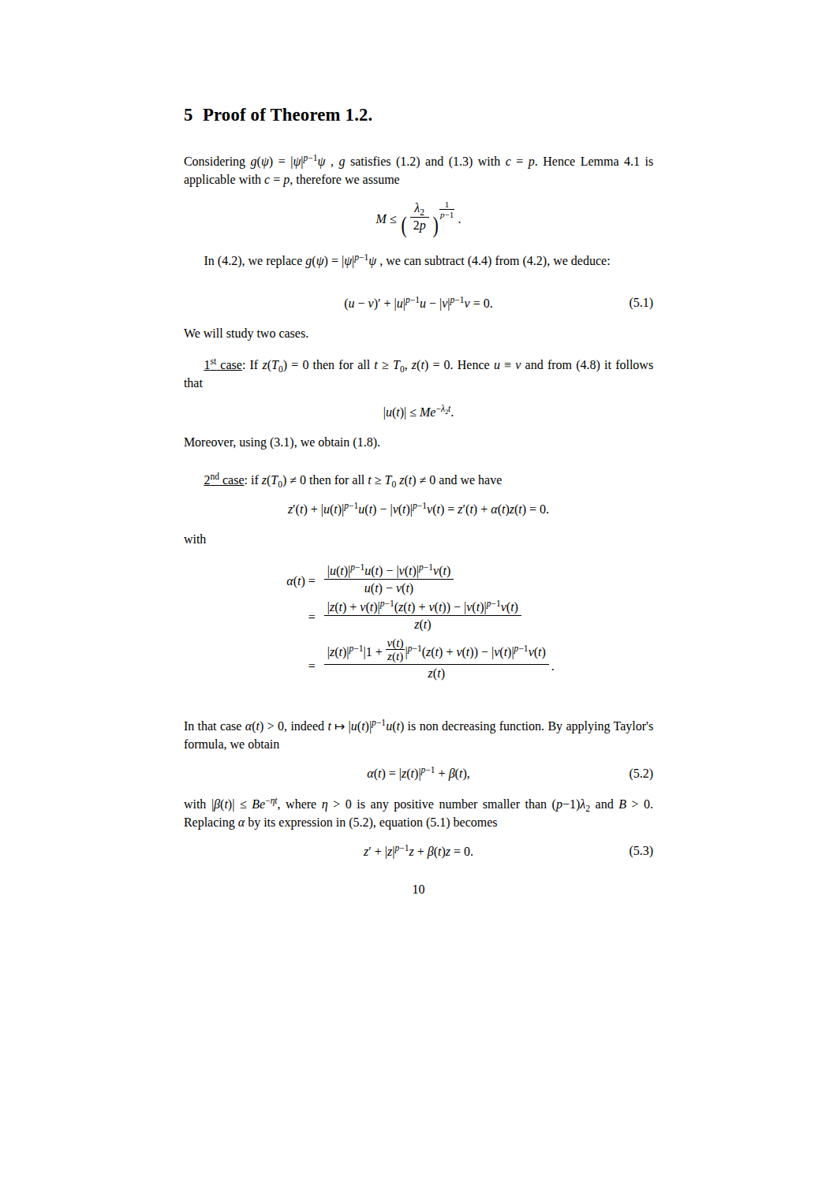5 Proof of Theorem 1.2.
Considering g(ψ) = |ψ|p−1ψ , g satisfies (1.2) and (1.3) with c = p. Hence Lemma 4.1 is applicable with c = p, therefore we assume
M ≤ (λ22p) 1 p−1 .
In (4.2), we replace g(ψ) = |ψ|p−1ψ , we can subtract (4.4) from (4.2), we deduce:
(u − v)′ + |u|p−1u − |v|p−1v = 0. (5.1)
We will study two cases.
1st case: If z(T0) = 0 then for all t ≥ T0, z(t) = 0. Hence u ≡ v and from (4.8) it follows that
|u(t)| ≤ Me−λ2t.
Moreover, using (3.1), we obtain (1.8).
2nd case: if z(T0) ≠ 0 then for all t ≥ T0 z(t) ≠ 0 and we have
z′(t) + |u(t)|p−1u(t) − |v(t)|p−1v(t) = z′(t) + α(t)z(t) = 0.
with
α(t) = |u(t)|p−1u(t) − |v(t)|p−1v(t) u(t) − v(t) = |z(t) + v(t)|p−1(z(t) + v(t)) − |v(t)|p−1v(t) z(t) = |z(t)|p−1|1 + v(t) z(t)|p−1(z(t) + v(t)) − |v(t)|p−1v(t) z(t) .
In that case α(t) > 0, indeed t ↦ |u(t)|p−1u(t) is non decreasing function. By applying Taylor's formula, we obtain
α(t) = |z(t)|p−1 + β(t), (5.2)
with |β(t)| ≤ Be−ηt, where η > 0 is any positive number smaller than (p−1)λ2 and B > 0. Replacing α by its expression in (5.2), equation (5.1) becomes
z′ + |z|p−1z + β(t)z = 0. (5.3)
10